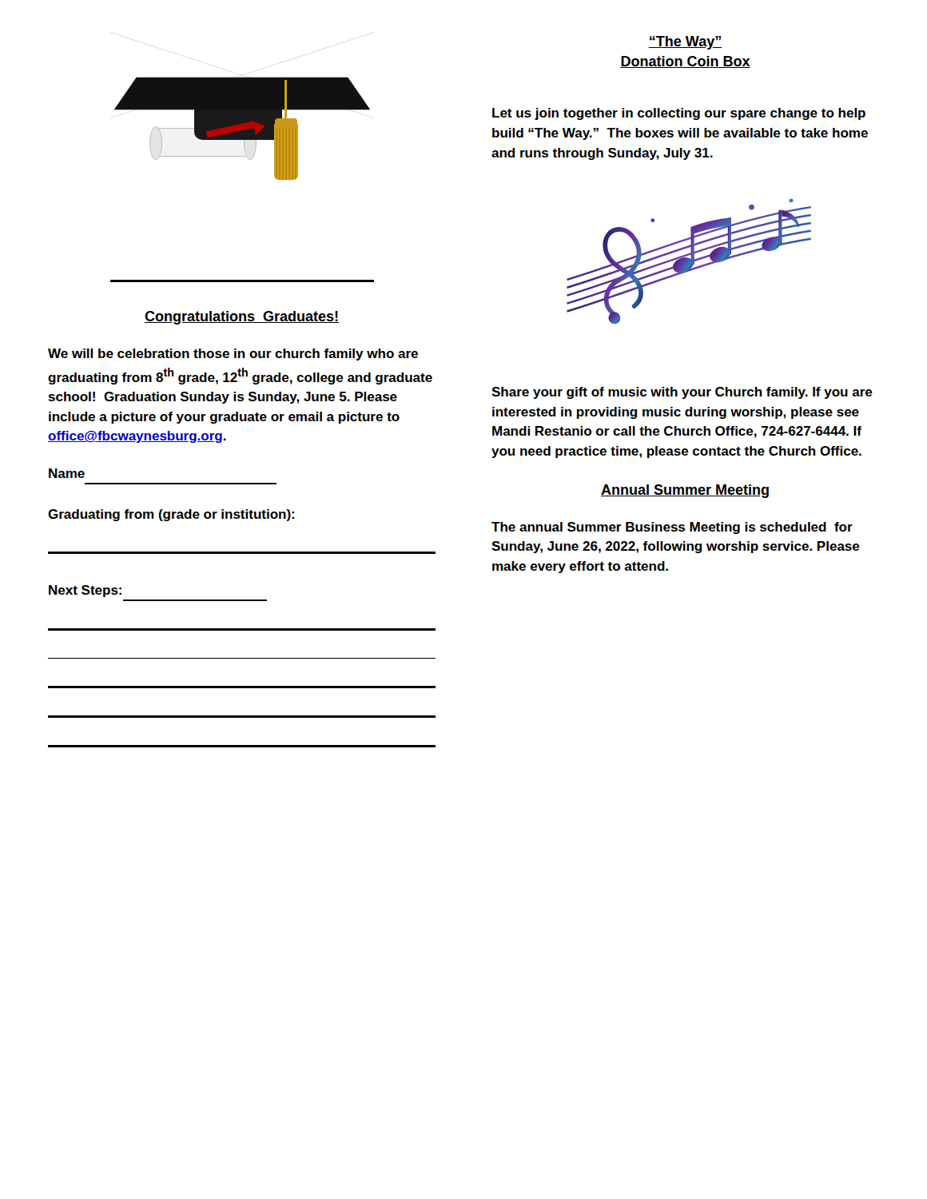Congratulations Graduates!
We will be celebration those in our church family who are graduating from 8th grade, 12th grade, college and graduate school! Graduation Sunday is Sunday, June 5. Please include a picture of your graduate or email a picture to office@fbcwaynesburg.org.
Name
Graduating from (grade or institution):
Next Steps:
“The Way”
Donation Coin Box
Let us join together in collecting our spare change to help build “The Way.” The boxes will be available to take home and runs through Sunday, July 31.
Share your gift of music with your Church family. If you are interested in providing music during worship, please see Mandi Restanio or call the Church Office, 724-627-6444. If you need practice time, please contact the Church Office.
Annual Summer Meeting
The annual Summer Business Meeting is scheduled for Sunday, June 26, 2022, following worship service. Please make every effort to attend.